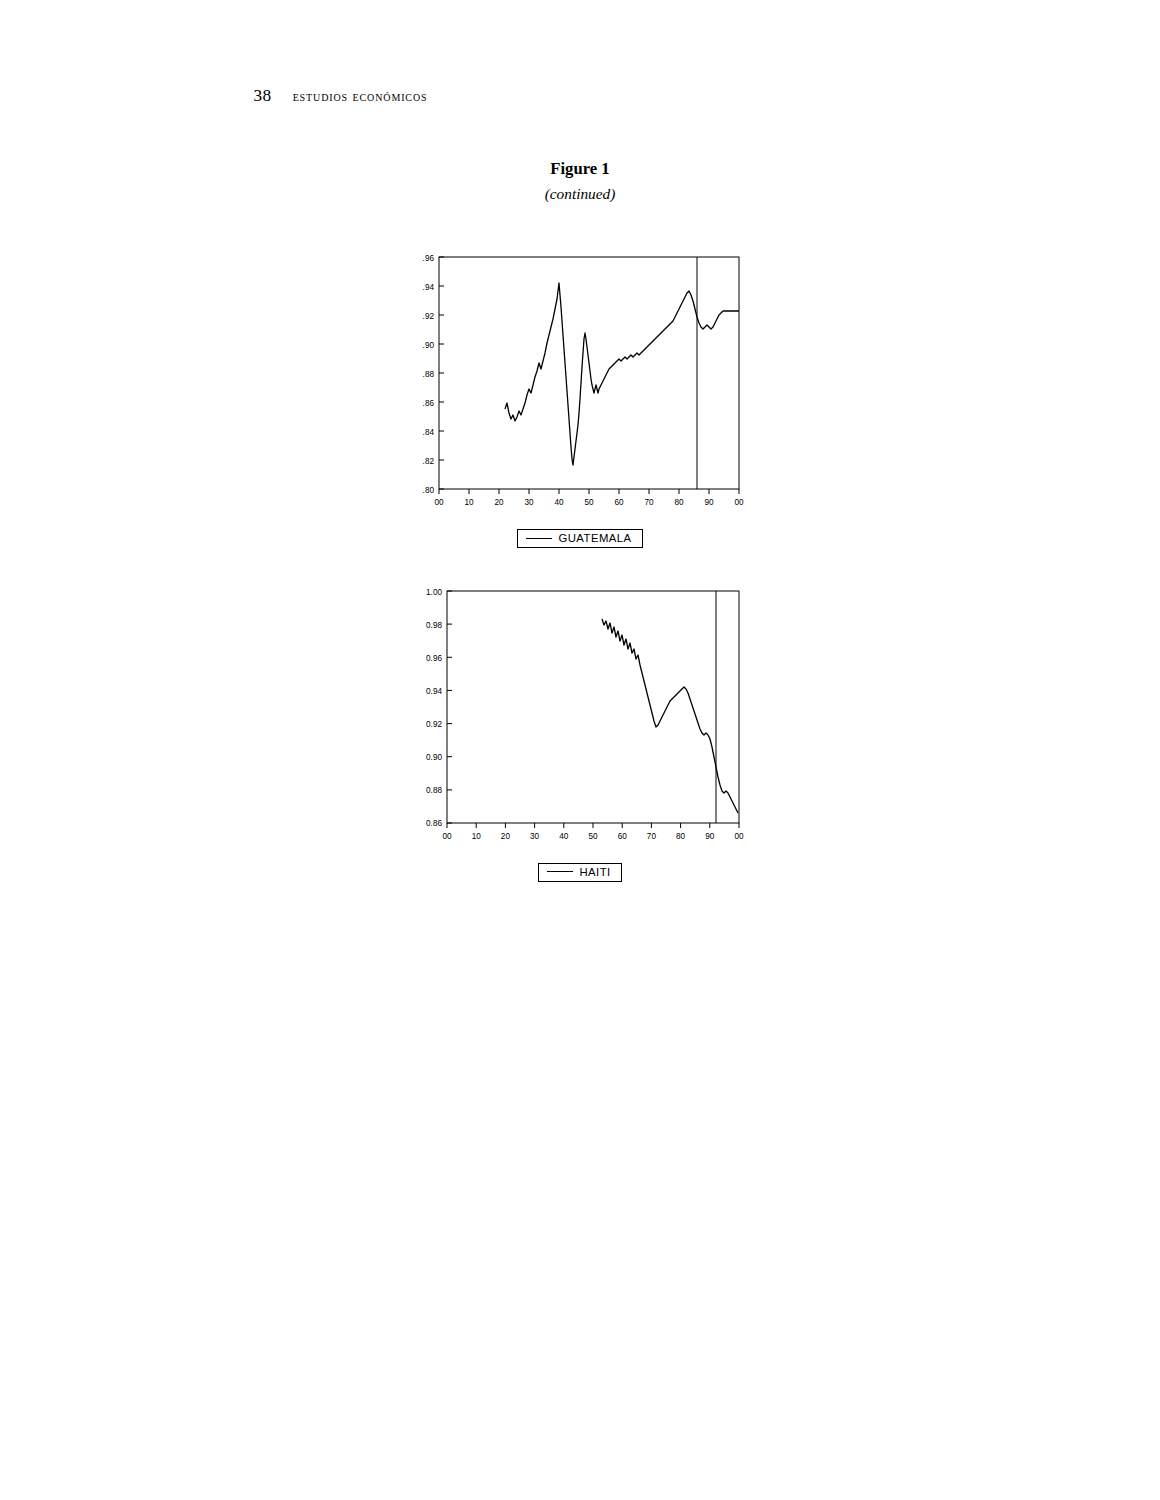38 estudios económicos
Figure 1
(continued)
.96 .94 .92 .90 .88 .86 .84 .82 .80 00 10 20 30 40 50 60 70 80 90 00
GUATEMALA
1.00 0.98 0.96 0.94 0.92 0.90 0.88 0.86 00 10 20 30 40 50 60 70 80 90 00
HAITI